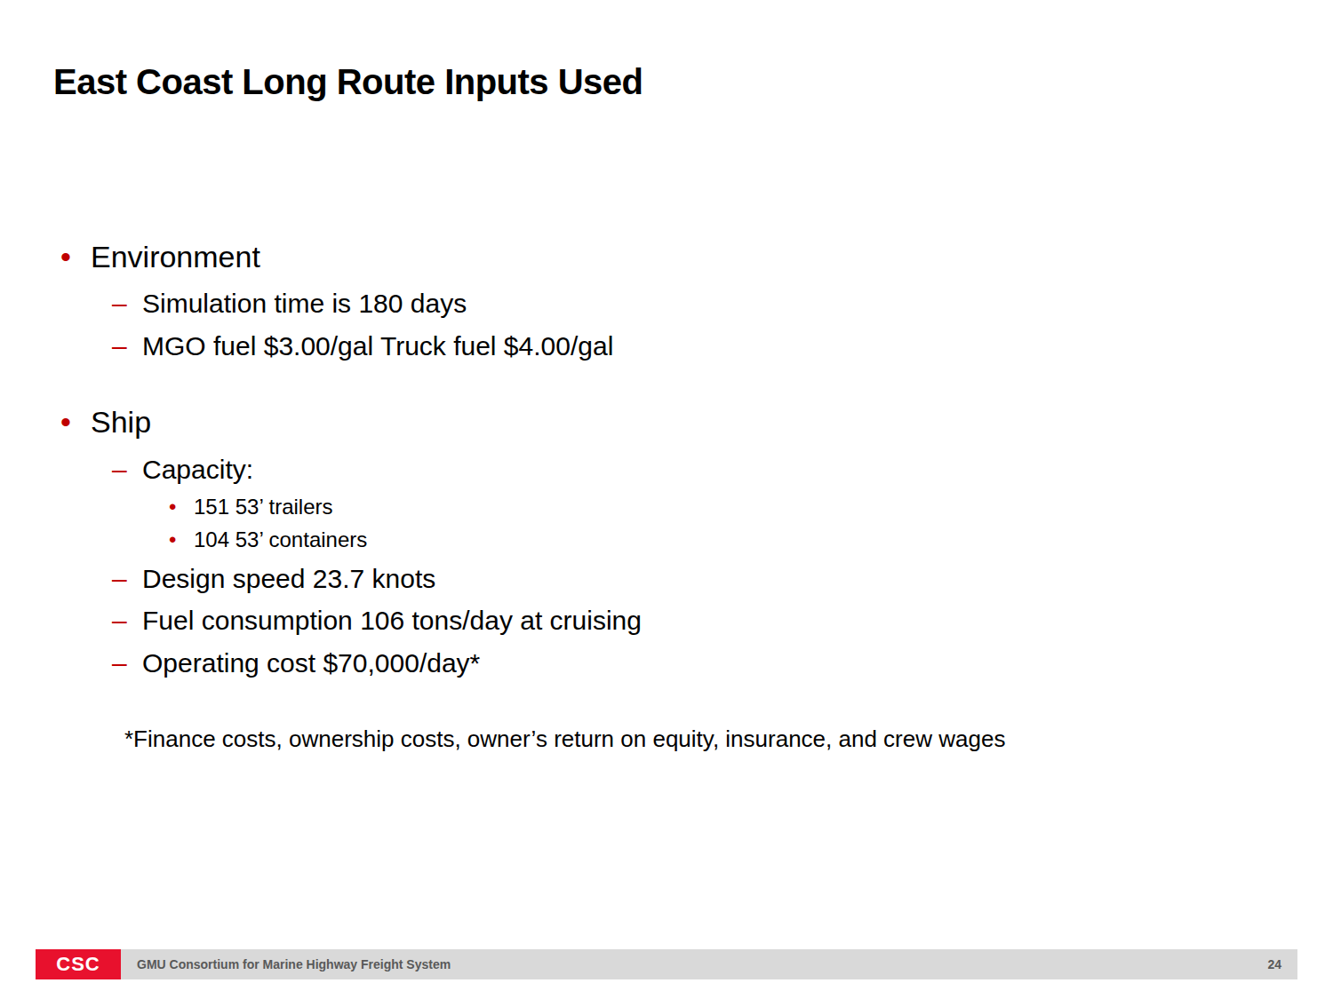East Coast Long Route Inputs Used
Environment
Simulation time is 180 days
MGO fuel $3.00/gal Truck fuel $4.00/gal
Ship
Capacity:
151 53’ trailers
104 53’ containers
Design speed 23.7 knots
Fuel consumption 106 tons/day at cruising
Operating cost $70,000/day*
*Finance costs, ownership costs, owner’s return on equity, insurance, and crew wages
CSC
GMU Consortium for Marine Highway Freight System 24